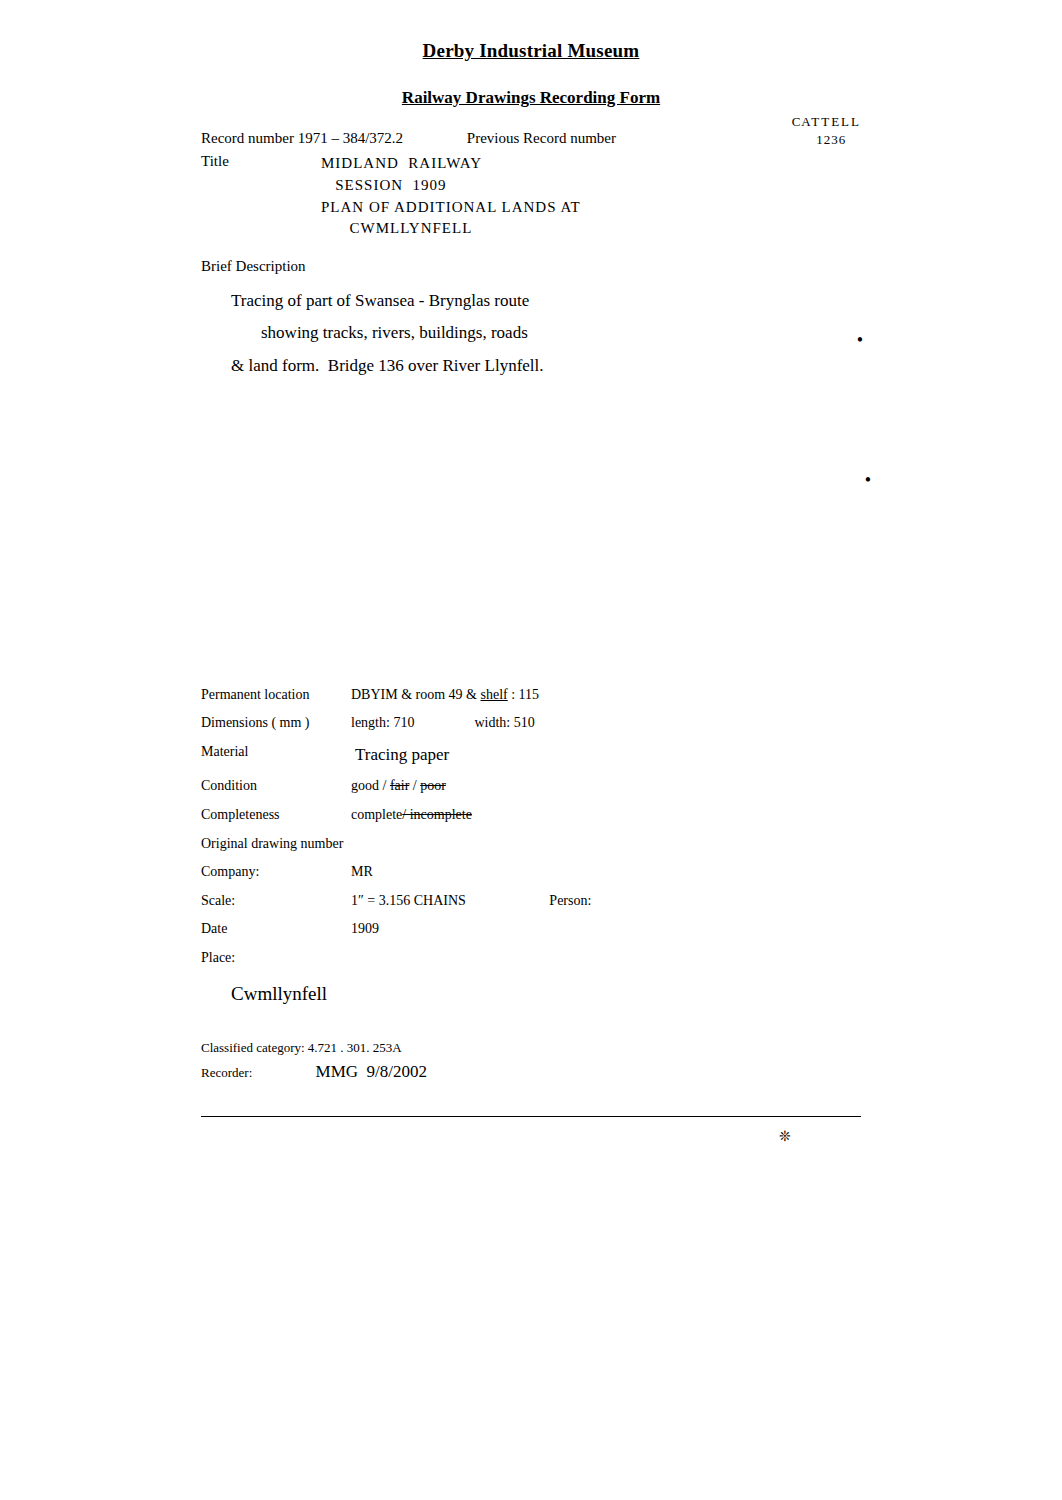Derby Industrial Museum
Railway Drawings Recording Form
CATTELL 1236 Record number 1971 – 384/372.2 Previous Record number
Title
MIDLAND RAILWAY
SESSION 1909
PLAN OF ADDITIONAL LANDS AT
CWMLLYNFELL
Brief Description
Tracing of part of Swansea - Brynglas route
showing tracks, rivers, buildings, roads
& land form. Bridge 136 over River Llynfell.
• •
Permanent location DBYIM & room 49 & shelf : 115
Dimensions ( mm ) length: 710 width: 510
Material Tracing paper
Condition good / fair / poor
Completeness complete/ incomplete
Original drawing number
Company: MR
Scale: 1″ = 3.156 CHAINS Person:
Date 1909
Place: Cwmllynfell
Classified category: 4.721 . 301. 253A
Recorder: MMG 9/8/2002
❊